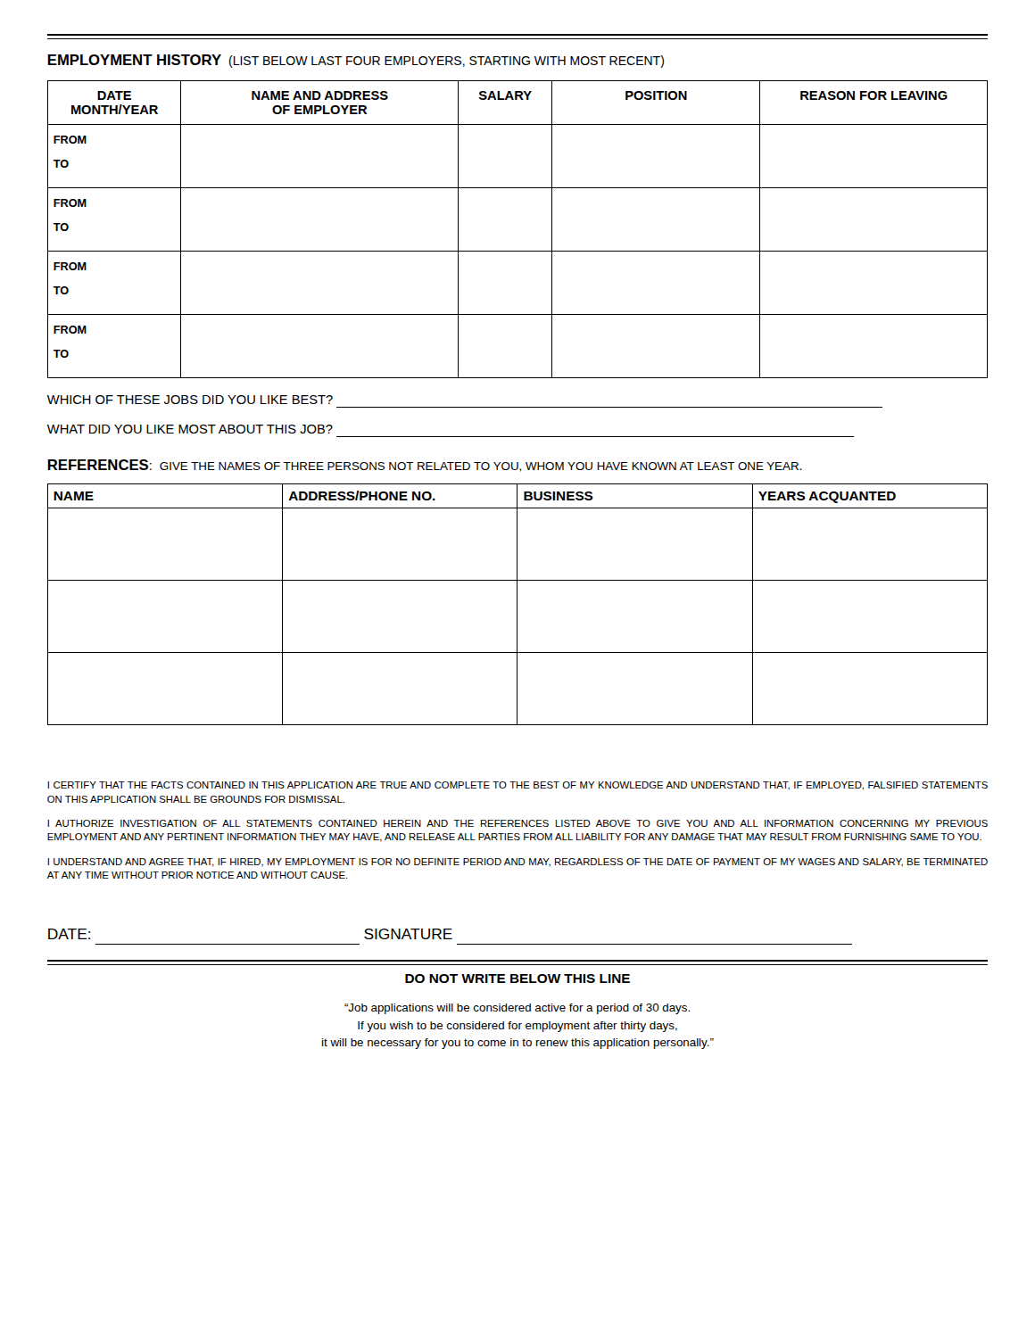EMPLOYMENT HISTORY
(LIST BELOW LAST FOUR EMPLOYERS, STARTING WITH MOST RECENT)
| DATE MONTH/YEAR | NAME AND ADDRESS OF EMPLOYER | SALARY | POSITION | REASON FOR LEAVING |
| --- | --- | --- | --- | --- |
| FROM TO | | | | |
| FROM TO | | | | |
| FROM TO | | | | |
| FROM TO | | | | |
WHICH OF THESE JOBS DID YOU LIKE BEST?
WHAT DID YOU LIKE MOST ABOUT THIS JOB?
REFERENCES: GIVE THE NAMES OF THREE PERSONS NOT RELATED TO YOU, WHOM YOU HAVE KNOWN AT LEAST ONE YEAR.
| NAME | ADDRESS/PHONE NO. | BUSINESS | YEARS ACQUANTED |
| --- | --- | --- | --- |
I CERTIFY THAT THE FACTS CONTAINED IN THIS APPLICATION ARE TRUE AND COMPLETE TO THE BEST OF MY KNOWLEDGE AND UNDERSTAND THAT, IF EMPLOYED, FALSIFIED STATEMENTS ON THIS APPLICATION SHALL BE GROUNDS FOR DISMISSAL.
I AUTHORIZE INVESTIGATION OF ALL STATEMENTS CONTAINED HEREIN AND THE REFERENCES LISTED ABOVE TO GIVE YOU AND ALL INFORMATION CONCERNING MY PREVIOUS EMPLOYMENT AND ANY PERTINENT INFORMATION THEY MAY HAVE, AND RELEASE ALL PARTIES FROM ALL LIABILITY FOR ANY DAMAGE THAT MAY RESULT FROM FURNISHING SAME TO YOU.
I UNDERSTAND AND AGREE THAT, IF HIRED, MY EMPLOYMENT IS FOR NO DEFINITE PERIOD AND MAY, REGARDLESS OF THE DATE OF PAYMENT OF MY WAGES AND SALARY, BE TERMINATED AT ANY TIME WITHOUT PRIOR NOTICE AND WITHOUT CAUSE.
DATE: SIGNATURE
DO NOT WRITE BELOW THIS LINE
“Job applications will be considered active for a period of 30 days.
If you wish to be considered for employment after thirty days,
it will be necessary for you to come in to renew this application personally.”